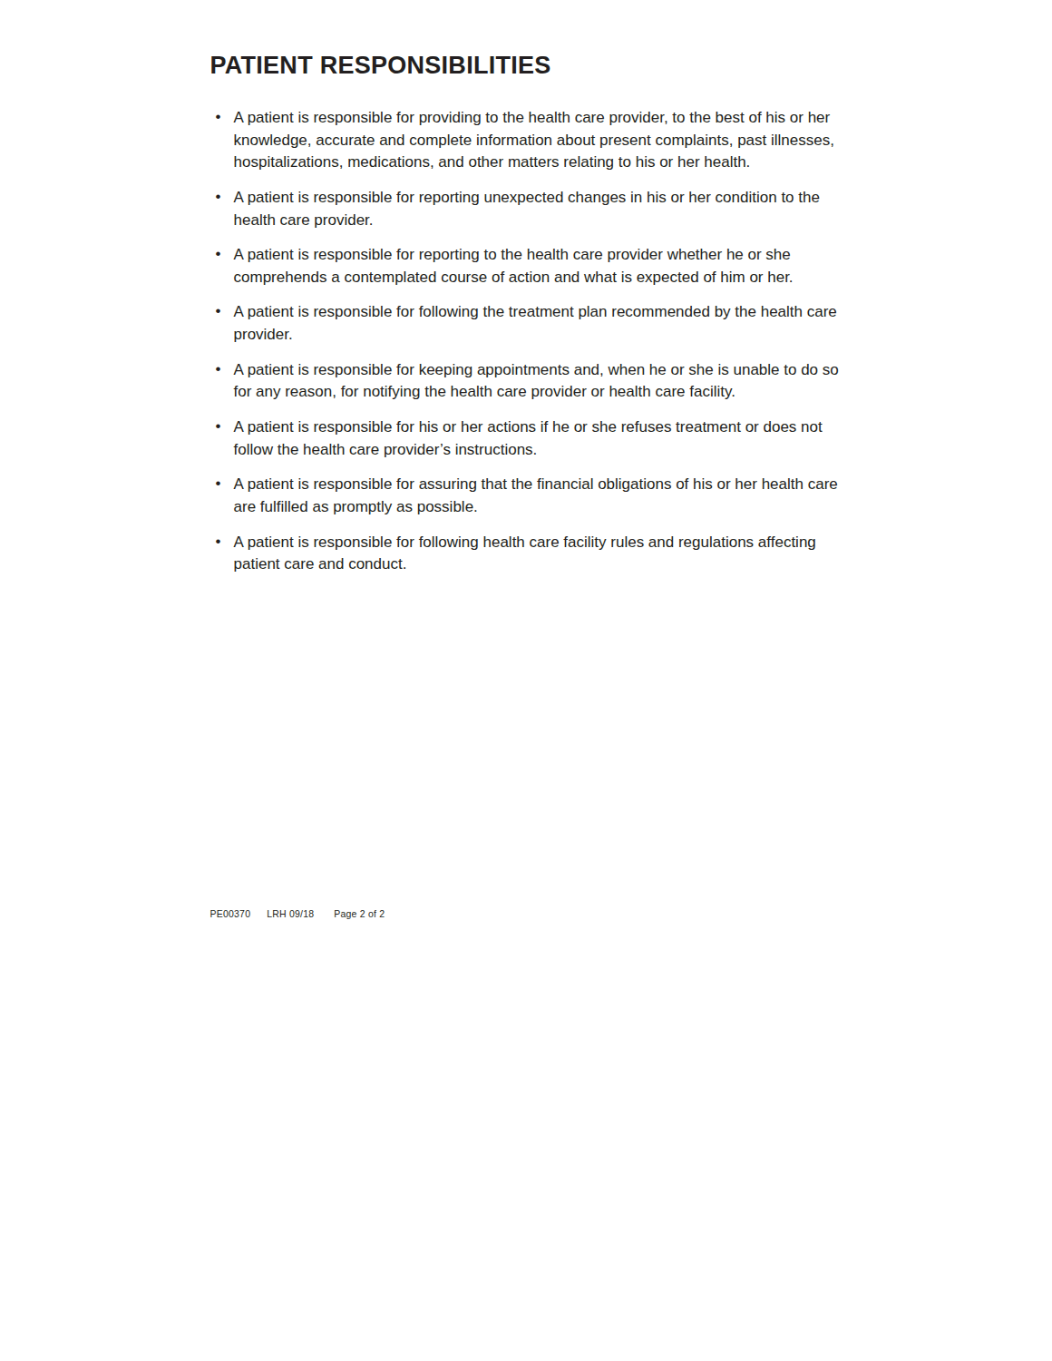PATIENT RESPONSIBILITIES
A patient is responsible for providing to the health care provider, to the best of his or her knowledge, accurate and complete information about present complaints, past illnesses, hospitalizations, medications, and other matters relating to his or her health.
A patient is responsible for reporting unexpected changes in his or her condition to the health care provider.
A patient is responsible for reporting to the health care provider whether he or she comprehends a contemplated course of action and what is expected of him or her.
A patient is responsible for following the treatment plan recommended by the health care provider.
A patient is responsible for keeping appointments and, when he or she is unable to do so for any reason, for notifying the health care provider or health care facility.
A patient is responsible for his or her actions if he or she refuses treatment or does not follow the health care provider’s instructions.
A patient is responsible for assuring that the financial obligations of his or her health care are fulfilled as promptly as possible.
A patient is responsible for following health care facility rules and regulations affecting patient care and conduct.
PE00370 LRH 09/18 Page 2 of 2